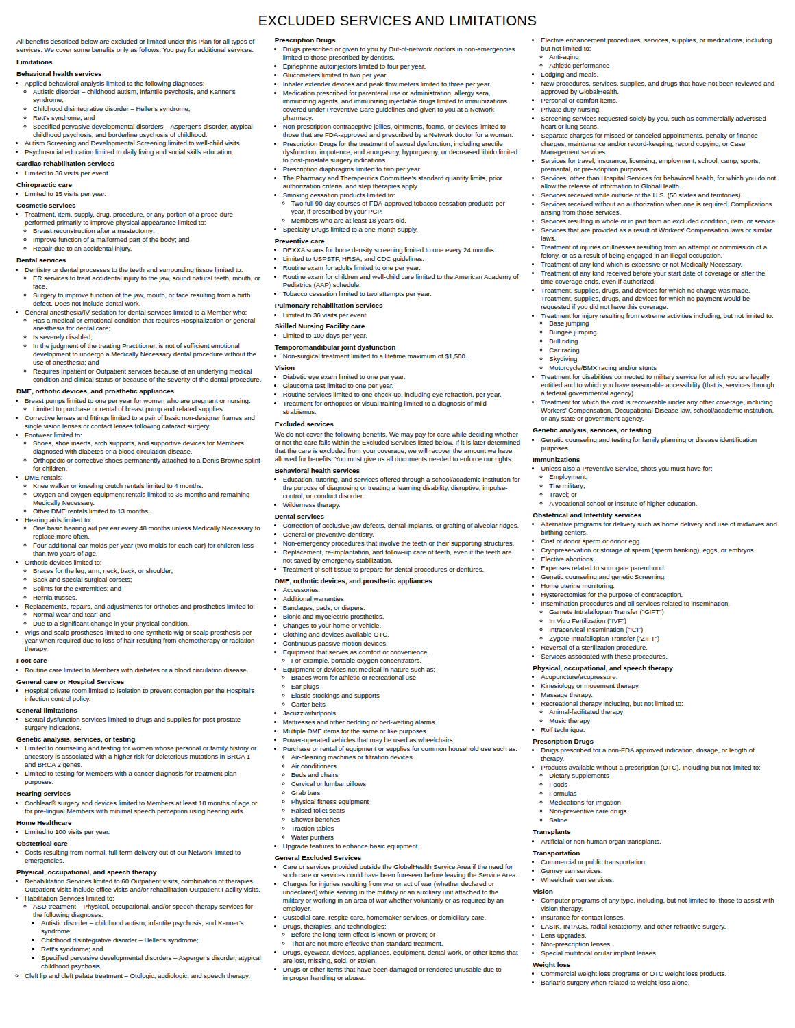EXCLUDED SERVICES AND LIMITATIONS
All benefits described below are excluded or limited under this Plan for all types of services. We cover some benefits only as follows. You pay for additional services.
Limitations
Behavioral health services
Applied behavioral analysis limited to the following diagnoses:
Autistic disorder – childhood autism, infantile psychosis, and Kanner's syndrome;
Childhood disintegrative disorder – Heller's syndrome;
Rett's syndrome; and
Specified pervasive developmental disorders – Asperger's disorder, atypical childhood psychosis, and borderline psychosis of childhood.
Autism Screening and Developmental Screening limited to well-child visits.
Psychosocial education limited to daily living and social skills education.
Cardiac rehabilitation services
Limited to 36 visits per event.
Chiropractic care
Limited to 15 visits per year.
Cosmetic services
Treatment, item, supply, drug, procedure, or any portion of a proce-dure performed primarily to improve physical appearance limited to:
Breast reconstruction after a mastectomy;
Improve function of a malformed part of the body; and
Repair due to an accidental injury.
Dental services
Dentistry or dental processes to the teeth and surrounding tissue limited to:
ER services to treat accidental injury to the jaw, sound natural teeth, mouth, or face.
Surgery to improve function of the jaw, mouth, or face resulting from a birth defect. Does not include dental work.
General anesthesia/IV sedation for dental services limited to a Member who:
Has a medical or emotional condition that requires Hospitalization or general anesthesia for dental care;
Is severely disabled;
In the judgment of the treating Practitioner, is not of sufficient emotional development to undergo a Medically Necessary dental procedure without the use of anesthesia; and
Requires Inpatient or Outpatient services because of an underlying medical condition and clinical status or because of the severity of the dental procedure.
DME, orthotic devices, and prosthetic appliances
Breast pumps limited to one per year for women who are pregnant or nursing.
Limited to purchase or rental of breast pump and related supplies.
Corrective lenses and fittings limited to a pair of basic non-designer frames and single vision lenses or contact lenses following cataract surgery.
Footwear limited to:
Shoes, shoe inserts, arch supports, and supportive devices for Members diagnosed with diabetes or a blood circulation disease.
Orthopedic or corrective shoes permanently attached to a Denis Browne splint for children.
DME rentals:
Knee walker or kneeling crutch rentals limited to 4 months.
Oxygen and oxygen equipment rentals limited to 36 months and remaining Medically Necessary.
Other DME rentals limited to 13 months.
Hearing aids limited to:
One basic hearing aid per ear every 48 months unless Medically Necessary to replace more often.
Four additional ear molds per year (two molds for each ear) for children less than two years of age.
Orthotic devices limited to:
Braces for the leg, arm, neck, back, or shoulder;
Back and special surgical corsets;
Splints for the extremities; and
Hernia trusses.
Replacements, repairs, and adjustments for orthotics and prosthetics limited to:
Normal wear and tear; and
Due to a significant change in your physical condition.
Wigs and scalp prostheses limited to one synthetic wig or scalp prosthesis per year when required due to loss of hair resulting from chemotherapy or radiation therapy.
Foot care
Routine care limited to Members with diabetes or a blood circulation disease.
General care or Hospital Services
Hospital private room limited to isolation to prevent contagion per the Hospital's infection control policy.
General limitations
Sexual dysfunction services limited to drugs and supplies for post-prostate surgery indications.
Genetic analysis, services, or testing
Limited to counseling and testing for women whose personal or family history or ancestory is associated with a higher risk for deleterious mutations in BRCA 1 and BRCA 2 genes.
Limited to testing for Members with a cancer diagnosis for treatment plan purposes.
Hearing services
Cochlear® surgery and devices limited to Members at least 18 months of age or for pre-lingual Members with minimal speech perception using hearing aids.
Home Healthcare
Limited to 100 visits per year.
Obstetrical care
Costs resulting from normal, full-term delivery out of our Network limited to emergencies.
Physical, occupational, and speech therapy
Rehabilitation Services limited to 60 Outpatient visits, combination of therapies. Outpatient visits include office visits and/or rehabilitation Outpatient Facility visits.
Habilitation Services limited to:
ASD treatment – Physical, occupational, and/or speech therapy services for the following diagnoses:
Autistic disorder – childhood autism, infantile psychosis, and Kanner's syndrome;
Childhood disintegrative disorder – Heller's syndrome;
Rett's syndrome; and
Specified pervasive developmental disorders – Asperger's disorder, atypical childhood psychosis,
Cleft lip and cleft palate treatment – Otologic, audiologic, and speech therapy.
Prescription Drugs
Drugs prescribed or given to you by Out-of-network doctors in non-emergencies limited to those prescribed by dentists.
Epinephrine autoinjectors limited to four per year.
Glucometers limited to two per year.
Inhaler extender devices and peak flow meters limited to three per year.
Medication prescribed for parenteral use or administration, allergy sera, immunizing agents, and immunizing injectable drugs limited to immunizations covered under Preventive Care guidelines and given to you at a Network pharmacy.
Non-prescription contraceptive jellies, ointments, foams, or devices limited to those that are FDA-approved and prescribed by a Network doctor for a woman.
Prescription Drugs for the treatment of sexual dysfunction, including erectile dysfunction, impotence, and anorgasmy, hyporgasmy, or decreased libido limited to post-prostate surgery indications.
Prescription diaphragms limited to two per year.
The Pharmacy and Therapeutics Committee's standard quantity limits, prior authorization criteria, and step therapies apply.
Smoking cessation products limited to:
Two full 90-day courses of FDA-approved tobacco cessation products per year, if prescribed by your PCP.
Members who are at least 18 years old.
Specialty Drugs limited to a one-month supply.
Preventive care
DEXXA scans for bone density screening limited to one every 24 months.
Limited to USPSTF, HRSA, and CDC guidelines.
Routine exam for adults limited to one per year.
Routine exam for children and well-child care limited to the American Academy of Pediatrics (AAP) schedule.
Tobacco cessation limited to two attempts per year.
Pulmonary rehabilitation services
Limited to 36 visits per event
Skilled Nursing Facility care
Limited to 100 days per year.
Temporomandibular joint dysfunction
Non-surgical treatment limited to a lifetime maximum of $1,500.
Vision
Diabetic eye exam limited to one per year.
Glaucoma test limited to one per year.
Routine services limited to one check-up, including eye refraction, per year.
Treatment for orthoptics or visual training limited to a diagnosis of mild strabismus.
Excluded services
We do not cover the following benefits. We may pay for care while deciding whether or not the care falls within the Excluded Services listed below. If it is later determined that the care is excluded from your coverage, we will recover the amount we have allowed for benefits. You must give us all documents needed to enforce our rights.
Behavioral health services
Education, tutoring, and services offered through a school/academic institution for the purpose of diagnosing or treating a learning disability, disruptive, impulse-control, or conduct disorder.
Wilderness therapy.
Dental services
Correction of occlusive jaw defects, dental implants, or grafting of alveolar ridges.
General or preventive dentistry.
Non-emergency procedures that involve the teeth or their supporting structures.
Replacement, re-implantation, and follow-up care of teeth, even if the teeth are not saved by emergency stabilization.
Treatment of soft tissue to prepare for dental procedures or dentures.
DME, orthotic devices, and prosthetic appliances
Accessories.
Additional warranties
Bandages, pads, or diapers.
Bionic and myoelectric prosthetics.
Changes to your home or vehicle.
Clothing and devices available OTC.
Continuous passive motion devices.
Equipment that serves as comfort or convenience.
For example, portable oxygen concentrators.
Equipment or devices not medical in nature such as:
Braces worn for athletic or recreational use
Ear plugs
Elastic stockings and supports
Garter belts
Jacuzzi/whirlpools.
Mattresses and other bedding or bed-wetting alarms.
Multiple DME items for the same or like purposes.
Power-operated vehicles that may be used as wheelchairs.
Purchase or rental of equipment or supplies for common household use such as:
Air-cleaning machines or filtration devices
Air conditioners
Beds and chairs
Cervical or lumbar pillows
Grab bars
Physical fitness equipment
Raised toilet seats
Shower benches
Traction tables
Water purifiers
Upgrade features to enhance basic equipment.
General Excluded Services
Care or services provided outside the GlobalHealth Service Area if the need for such care or services could have been foreseen before leaving the Service Area.
Charges for injuries resulting from war or act of war (whether declared or undeclared) while serving in the military or an auxiliary unit attached to the military or working in an area of war whether voluntarily or as required by an employer.
Custodial care, respite care, homemaker services, or domiciliary care.
Drugs, therapies, and technologies:
Before the long-term effect is known or proven; or
That are not more effective than standard treatment.
Drugs, eyewear, devices, appliances, equipment, dental work, or other items that are lost, missing, sold, or stolen.
Drugs or other items that have been damaged or rendered unusable due to improper handling or abuse.
Elective enhancement procedures, services, supplies, or medications, including but not limited to:
Anti-aging
Athletic performance
Lodging and meals.
New procedures, services, supplies, and drugs that have not been reviewed and approved by GlobalHealth.
Personal or comfort items.
Private duty nursing.
Screening services requested solely by you, such as commercially advertised heart or lung scans.
Separate charges for missed or canceled appointments, penalty or finance charges, maintenance and/or record-keeping, record copying, or Case Management services.
Services for travel, insurance, licensing, employment, school, camp, sports, premarital, or pre-adoption purposes.
Services, other than Hospital Services for behavioral health, for which you do not allow the release of information to GlobalHealth.
Services received while outside of the U.S. (50 states and territories).
Services received without an authorization when one is required. Complications arising from those services.
Services resulting in whole or in part from an excluded condition, item, or service.
Services that are provided as a result of Workers' Compensation laws or similar laws.
Treatment of injuries or illnesses resulting from an attempt or commission of a felony, or as a result of being engaged in an illegal occupation.
Treatment of any kind which is excessive or not Medically Necessary.
Treatment of any kind received before your start date of coverage or after the time coverage ends, even if authorized.
Treatment, supplies, drugs, and devices for which no charge was made. Treatment, supplies, drugs, and devices for which no payment would be requested if you did not have this coverage.
Treatment for injury resulting from extreme activities including, but not limited to:
Base jumping
Bungee jumping
Bull riding
Car racing
Skydiving
Motorcycle/BMX racing and/or stunts
Treatment for disabilities connected to military service for which you are legally entitled and to which you have reasonable accessibility (that is, services through a federal governmental agency).
Treatment for which the cost is recoverable under any other coverage, including Workers' Compensation, Occupational Disease law, school/academic institution, or any state or government agency.
Genetic analysis, services, or testing
Genetic counseling and testing for family planning or disease identification purposes.
Immunizations
Unless also a Preventive Service, shots you must have for:
Employment;
The military;
Travel; or
A vocational school or institute of higher education.
Obstetrical and Infertility services
Alternative programs for delivery such as home delivery and use of midwives and birthing centers.
Cost of donor sperm or donor egg.
Cryopreservation or storage of sperm (sperm banking), eggs, or embryos.
Elective abortions.
Expenses related to surrogate parenthood.
Genetic counseling and genetic Screening.
Home uterine monitoring.
Hysterectomies for the purpose of contraception.
Insemination procedures and all services related to insemination.
Gamete Intrafallopian Transfer ("GIFT")
In Vitro Fertilization ("IVF")
Intracervical Insemination ("ICI")
Zygote Intrafallopian Transfer ("ZIFT")
Reversal of a sterilization procedure.
Services associated with these procedures.
Physical, occupational, and speech therapy
Acupuncture/acupressure.
Kinesiology or movement therapy.
Massage therapy.
Recreational therapy including, but not limited to:
Animal-facilitated therapy
Music therapy
Rolf technique.
Prescription Drugs
Drugs prescribed for a non-FDA approved indication, dosage, or length of therapy.
Products available without a prescription (OTC). Including but not limited to:
Dietary supplements
Foods
Formulas
Medications for irrigation
Non-preventive care drugs
Saline
Transplants
Artificial or non-human organ transplants.
Transportation
Commercial or public transportation.
Gurney van services.
Wheelchair van services.
Vision
Computer programs of any type, including, but not limited to, those to assist with vision therapy.
Insurance for contact lenses.
LASIK, INTACS, radial keratotomy, and other refractive surgery.
Lens upgrades.
Non-prescription lenses.
Special multifocal ocular implant lenses.
Weight loss
Commercial weight loss programs or OTC weight loss products.
Bariatric surgery when related to weight loss alone.